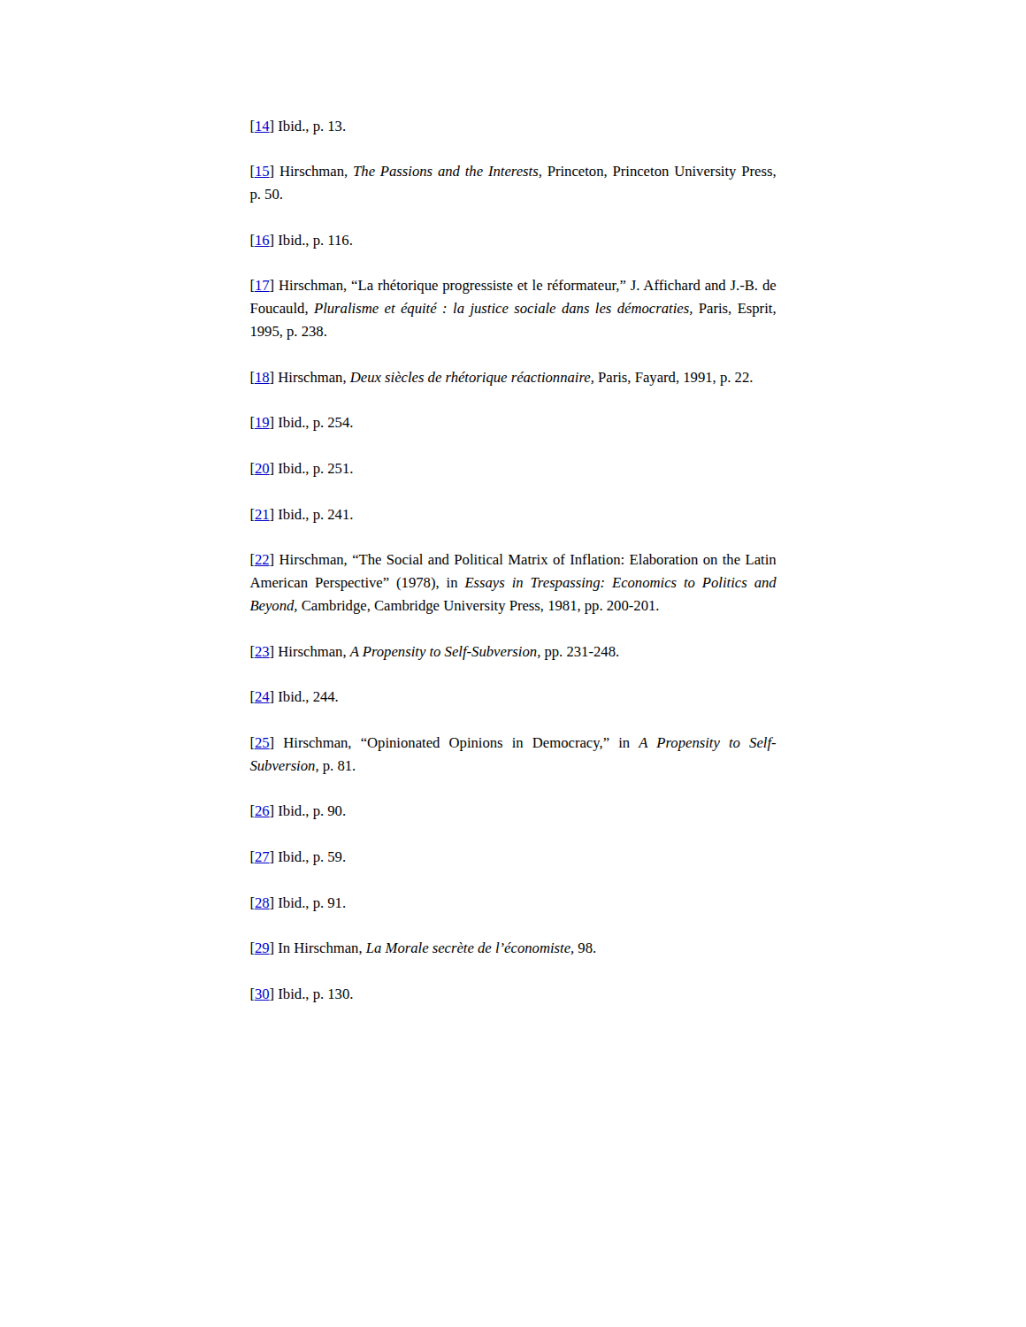[14] Ibid., p. 13.
[15] Hirschman, The Passions and the Interests, Princeton, Princeton University Press, p. 50.
[16] Ibid., p. 116.
[17] Hirschman, “La rhétorique progressiste et le réformateur,” J. Affichard and J.-B. de Foucauld, Pluralisme et équité : la justice sociale dans les démocraties, Paris, Esprit, 1995, p. 238.
[18] Hirschman, Deux siècles de rhétorique réactionnaire, Paris, Fayard, 1991, p. 22.
[19] Ibid., p. 254.
[20] Ibid., p. 251.
[21] Ibid., p. 241.
[22] Hirschman, “The Social and Political Matrix of Inflation: Elaboration on the Latin American Perspective” (1978), in Essays in Trespassing: Economics to Politics and Beyond, Cambridge, Cambridge University Press, 1981, pp. 200-201.
[23] Hirschman, A Propensity to Self-Subversion, pp. 231-248.
[24] Ibid., 244.
[25] Hirschman, “Opinionated Opinions in Democracy,” in A Propensity to Self-Subversion, p. 81.
[26] Ibid., p. 90.
[27] Ibid., p. 59.
[28] Ibid., p. 91.
[29] In Hirschman, La Morale secrète de l’économiste, 98.
[30] Ibid., p. 130.